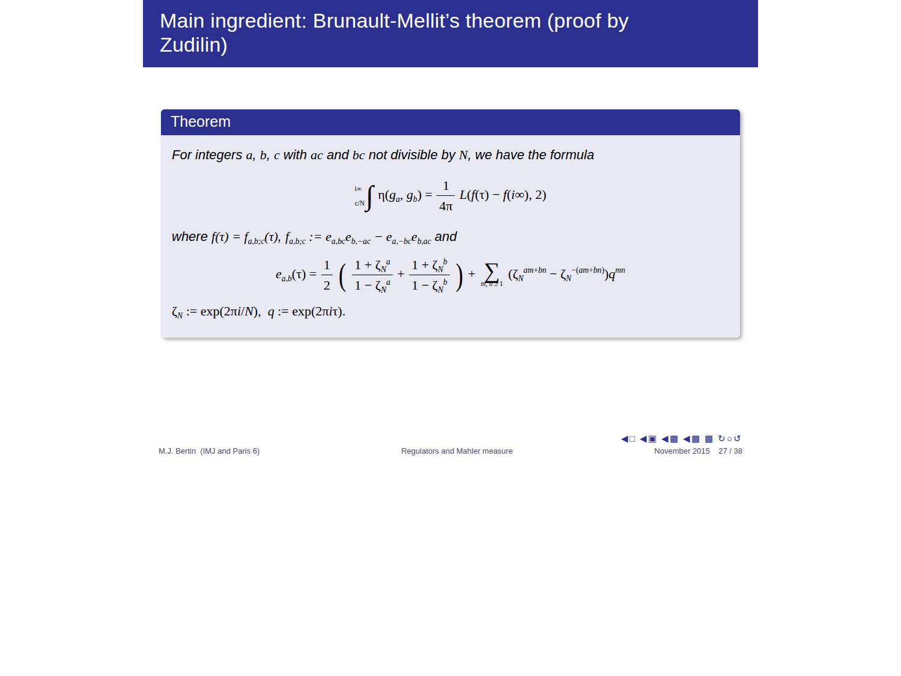Main ingredient: Brunault-Mellit’s theorem (proof by
Zudilin)
Theorem
For integers a, b, c with ac and bc not divisible by N, we have the formula
i∞
c/N∫ η(ga, gb) = 14π L(f(τ) − f(i∞), 2)
where f(τ) = fa,b;c(τ), fa,b;c := ea,bceb,−ac − ea,−bceb,ac and
ea,b(τ) = 12 ( 1 + ζNa 1 − ζNa + 1 + ζNb 1 − ζNb ) + ∑m, n ≥ 1 (ζNam+bn − ζN−(am+bn))qmn
ζN := exp(2πi/N), q := exp(2πiτ).
◀□◀▣◀▩◀▩▩↻○↺
M.J. Bertin (IMJ and Paris 6)
Regulators and Mahler measure
November 2015 27 / 38